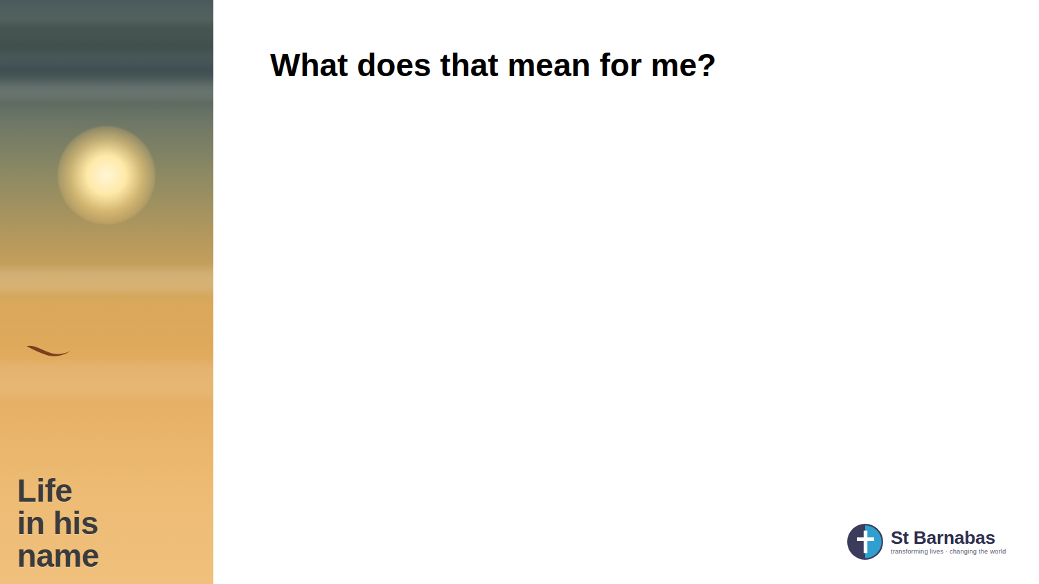Life in his name
What does that mean for me?
St Barnabas
transforming lives · changing the world